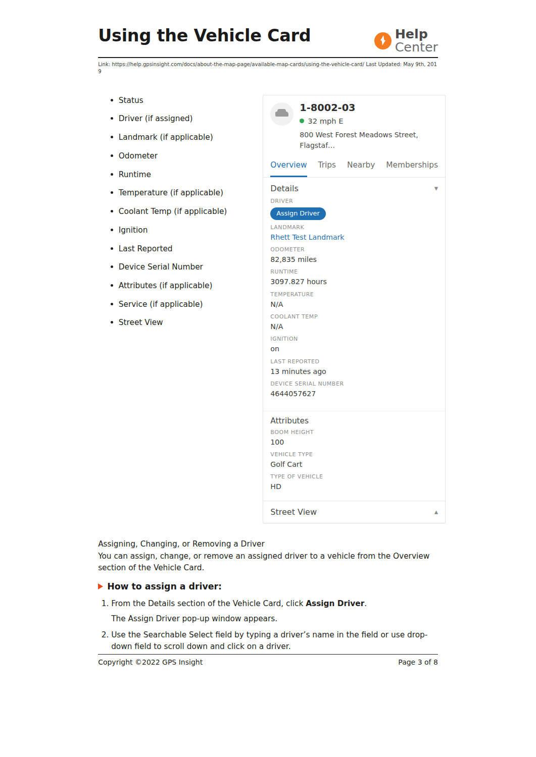Using the Vehicle Card
Help Center
Link: https://help.gpsinsight.com/docs/about-the-map-page/available-map-cards/using-the-vehicle-card/ Last Updated: May 9th, 2019
Status
Driver (if assigned)
Landmark (if applicable)
Odometer
Runtime
Temperature (if applicable)
Coolant Temp (if applicable)
Ignition
Last Reported
Device Serial Number
Attributes (if applicable)
Service (if applicable)
Street View
1-8002-03
32 mph E
800 West Forest Meadows Street, Flagstaf…
Overview
Trips
Nearby
Memberships
Details
▾
Driver
Assign Driver
Landmark
Rhett Test Landmark
Odometer
82,835 miles
Runtime
3097.827 hours
Temperature
N/A
Coolant Temp
N/A
Ignition
on
Last Reported
13 minutes ago
Device Serial Number
4644057627
Attributes
Boom Height
100
Vehicle Type
Golf Cart
Type of Vehicle
HD
Street View
▴
Assigning, Changing, or Removing a Driver
You can assign, change, or remove an assigned driver to a vehicle from the Overview section of the Vehicle Card.
How to assign a driver:
From the Details section of the Vehicle Card, click Assign Driver.
The Assign Driver pop-up window appears.
Use the Searchable Select field by typing a driver’s name in the field or use drop-down field to scroll down and click on a driver.
Copyright ©2022 GPS Insight
Page 3 of 8